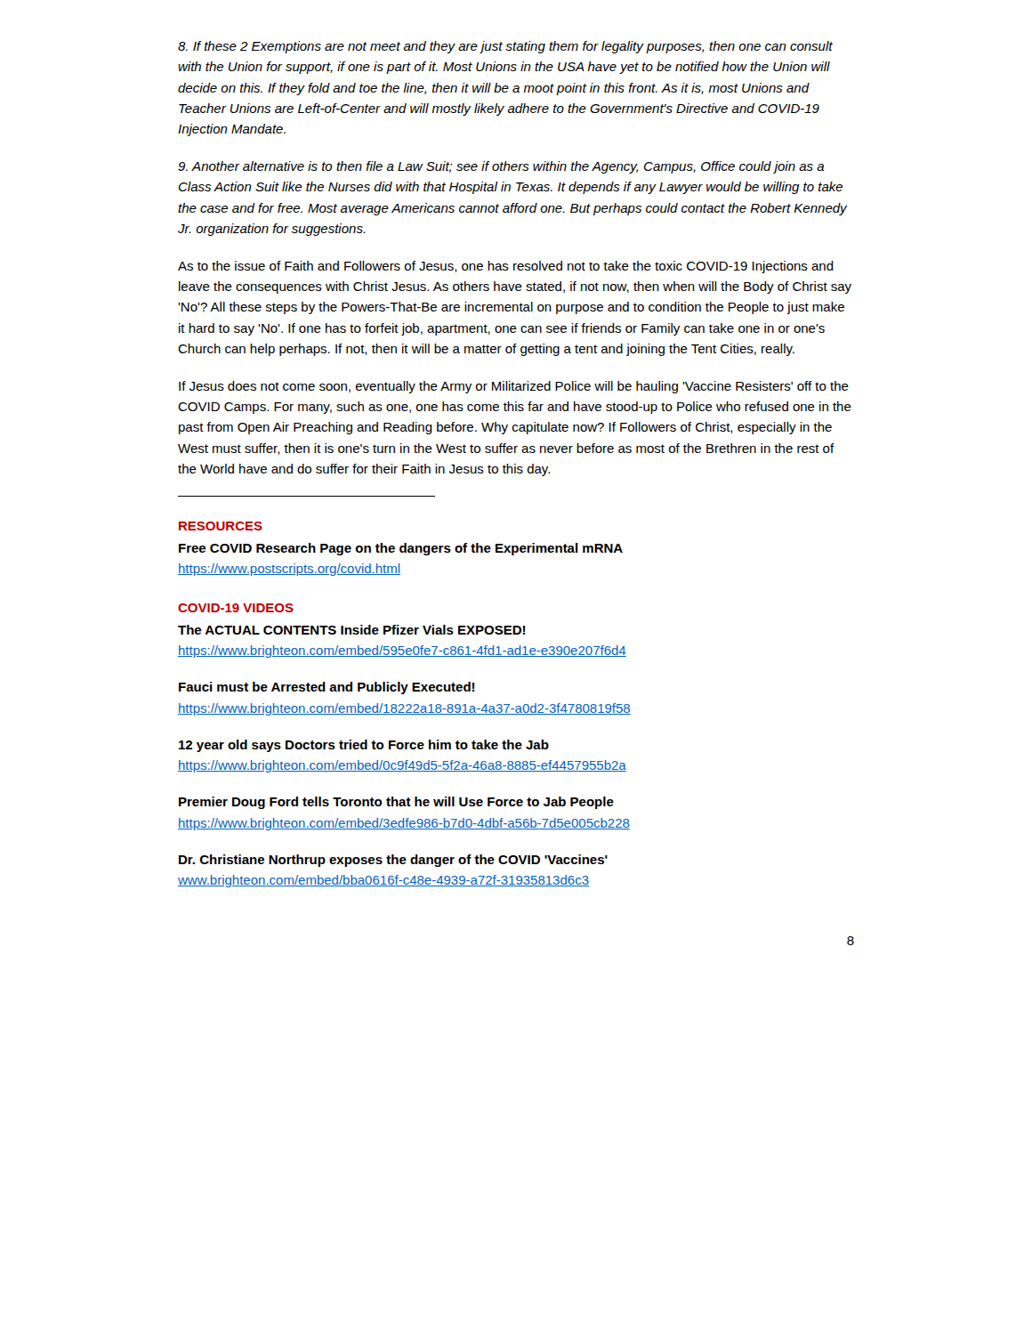8. If these 2 Exemptions are not meet and they are just stating them for legality purposes, then one can consult with the Union for support, if one is part of it. Most Unions in the USA have yet to be notified how the Union will decide on this. If they fold and toe the line, then it will be a moot point in this front. As it is, most Unions and Teacher Unions are Left-of-Center and will mostly likely adhere to the Government's Directive and COVID-19 Injection Mandate.
9. Another alternative is to then file a Law Suit; see if others within the Agency, Campus, Office could join as a Class Action Suit like the Nurses did with that Hospital in Texas. It depends if any Lawyer would be willing to take the case and for free. Most average Americans cannot afford one. But perhaps could contact the Robert Kennedy Jr. organization for suggestions.
As to the issue of Faith and Followers of Jesus, one has resolved not to take the toxic COVID-19 Injections and leave the consequences with Christ Jesus. As others have stated, if not now, then when will the Body of Christ say 'No'? All these steps by the Powers-That-Be are incremental on purpose and to condition the People to just make it hard to say 'No'. If one has to forfeit job, apartment, one can see if friends or Family can take one in or one's Church can help perhaps. If not, then it will be a matter of getting a tent and joining the Tent Cities, really.
If Jesus does not come soon, eventually the Army or Militarized Police will be hauling 'Vaccine Resisters' off to the COVID Camps. For many, such as one, one has come this far and have stood-up to Police who refused one in the past from Open Air Preaching and Reading before. Why capitulate now? If Followers of Christ, especially in the West must suffer, then it is one's turn in the West to suffer as never before as most of the Brethren in the rest of the World have and do suffer for their Faith in Jesus to this day.
RESOURCES
Free COVID Research Page on the dangers of the Experimental mRNA https://www.postscripts.org/covid.html
COVID-19 VIDEOS
The ACTUAL CONTENTS Inside Pfizer Vials EXPOSED! https://www.brighteon.com/embed/595e0fe7-c861-4fd1-ad1e-e390e207f6d4
Fauci must be Arrested and Publicly Executed! https://www.brighteon.com/embed/18222a18-891a-4a37-a0d2-3f4780819f58
12 year old says Doctors tried to Force him to take the Jab https://www.brighteon.com/embed/0c9f49d5-5f2a-46a8-8885-ef4457955b2a
Premier Doug Ford tells Toronto that he will Use Force to Jab People https://www.brighteon.com/embed/3edfe986-b7d0-4dbf-a56b-7d5e005cb228
Dr. Christiane Northrup exposes the danger of the COVID 'Vaccines' www.brighteon.com/embed/bba0616f-c48e-4939-a72f-31935813d6c3
8